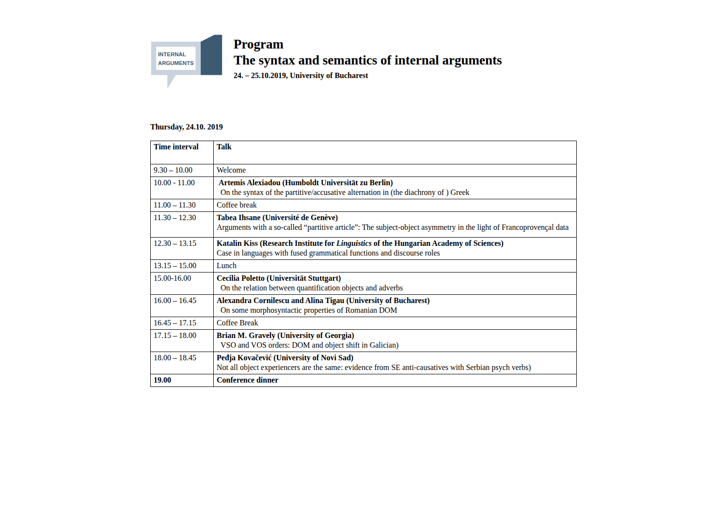INTERNAL ARGUMENTS
Program
The syntax and semantics of internal arguments
24. – 25.10.2019, University of Bucharest
Thursday, 24.10. 2019
| Time interval | Talk |
| --- | --- |
| 9.30 – 10.00 | Welcome |
| 10.00 - 11.00 | Artemis Alexiadou (Humboldt Universität zu Berlin) On the syntax of the partitive/accusative alternation in (the diachrony of ) Greek |
| 11.00 – 11.30 | Coffee break |
| 11.30 – 12.30 | Tabea Ihsane (Université de Genève) Arguments with a so-called “partitive article”: The subject-object asymmetry in the light of Francoprovençal data |
| 12.30 – 13.15 | Katalin Kiss (Research Institute for Linguistics of the Hungarian Academy of Sciences) Case in languages with fused grammatical functions and discourse roles |
| 13.15 – 15.00 | Lunch |
| 15.00-16.00 | Cecilia Poletto (Universität Stuttgart) On the relation between quantification objects and adverbs |
| 16.00 – 16.45 | Alexandra Cornilescu and Alina Tigau (University of Bucharest) On some morphosyntactic properties of Romanian DOM |
| 16.45 – 17.15 | Coffee Break |
| 17.15 – 18.00 | Brian M. Gravely (University of Georgia) VSO and VOS orders: DOM and object shift in Galician) |
| 18.00 – 18.45 | Peđja Kovačević (University of Novi Sad) Not all object experiencers are the same: evidence from SE anti-causatives with Serbian psych verbs) |
| 19.00 | Conference dinner |